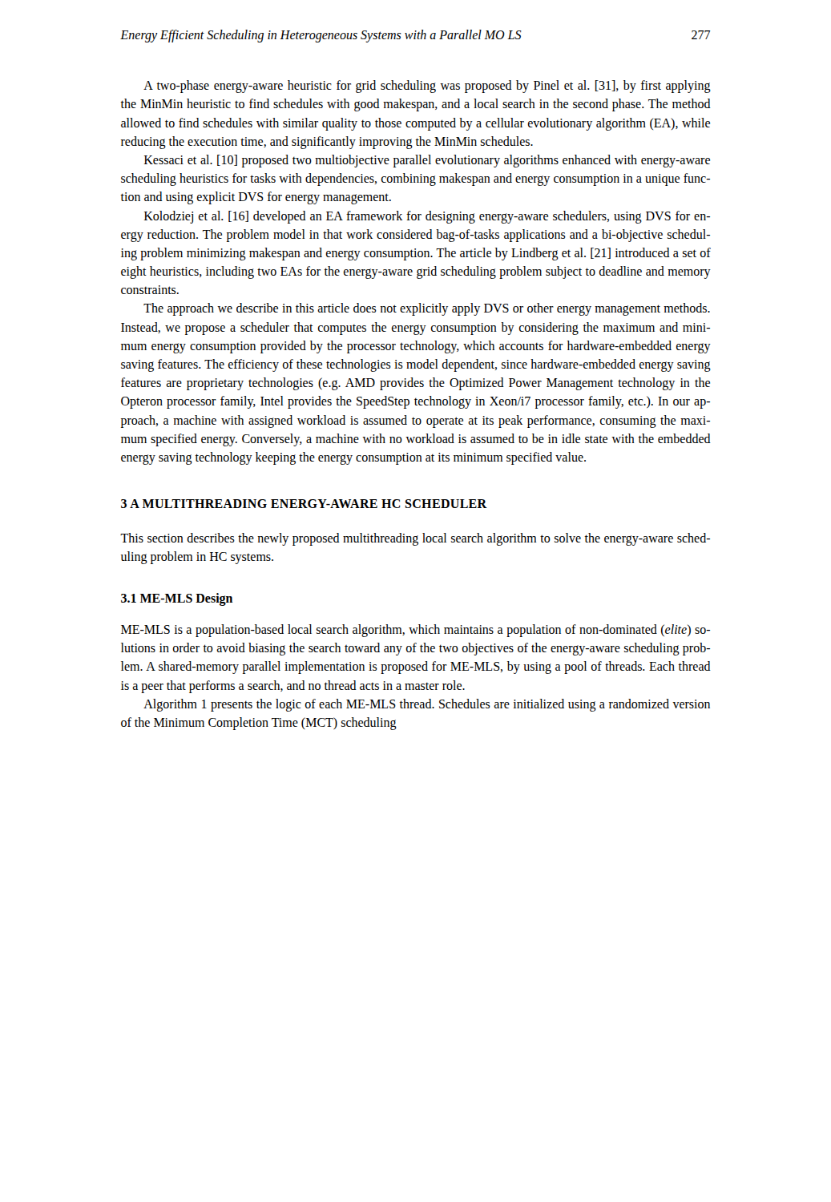Energy Efficient Scheduling in Heterogeneous Systems with a Parallel MO LS 277
A two-phase energy-aware heuristic for grid scheduling was proposed by Pinel et al. [31], by first applying the MinMin heuristic to find schedules with good makespan, and a local search in the second phase. The method allowed to find schedules with similar quality to those computed by a cellular evolutionary algorithm (EA), while reducing the execution time, and significantly improving the MinMin schedules.
Kessaci et al. [10] proposed two multiobjective parallel evolutionary algorithms enhanced with energy-aware scheduling heuristics for tasks with dependencies, combining makespan and energy consumption in a unique function and using explicit DVS for energy management.
Kolodziej et al. [16] developed an EA framework for designing energy-aware schedulers, using DVS for energy reduction. The problem model in that work considered bag-of-tasks applications and a bi-objective scheduling problem minimizing makespan and energy consumption. The article by Lindberg et al. [21] introduced a set of eight heuristics, including two EAs for the energy-aware grid scheduling problem subject to deadline and memory constraints.
The approach we describe in this article does not explicitly apply DVS or other energy management methods. Instead, we propose a scheduler that computes the energy consumption by considering the maximum and minimum energy consumption provided by the processor technology, which accounts for hardware-embedded energy saving features. The efficiency of these technologies is model dependent, since hardware-embedded energy saving features are proprietary technologies (e.g. AMD provides the Optimized Power Management technology in the Opteron processor family, Intel provides the SpeedStep technology in Xeon/i7 processor family, etc.). In our approach, a machine with assigned workload is assumed to operate at its peak performance, consuming the maximum specified energy. Conversely, a machine with no workload is assumed to be in idle state with the embedded energy saving technology keeping the energy consumption at its minimum specified value.
3 A Multithreading Energy-Aware HC Scheduler
This section describes the newly proposed multithreading local search algorithm to solve the energy-aware scheduling problem in HC systems.
3.1 ME-MLS Design
ME-MLS is a population-based local search algorithm, which maintains a population of non-dominated (elite) solutions in order to avoid biasing the search toward any of the two objectives of the energy-aware scheduling problem. A shared-memory parallel implementation is proposed for ME-MLS, by using a pool of threads. Each thread is a peer that performs a search, and no thread acts in a master role.
Algorithm 1 presents the logic of each ME-MLS thread. Schedules are initialized using a randomized version of the Minimum Completion Time (MCT) scheduling